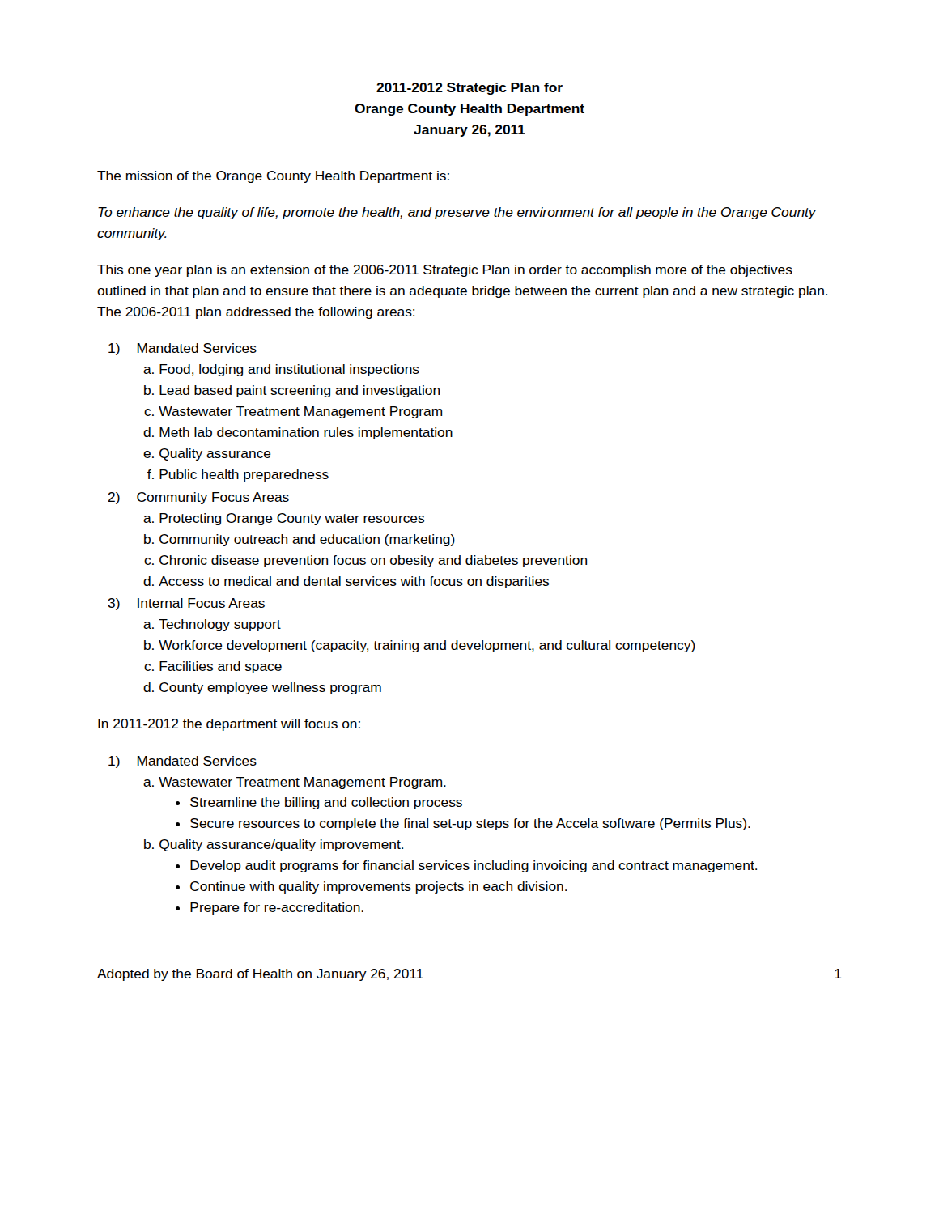2011-2012 Strategic Plan for
Orange County Health Department
January 26, 2011
The mission of the Orange County Health Department is:
To enhance the quality of life, promote the health, and preserve the environment for all people in the Orange County community.
This one year plan is an extension of the 2006-2011 Strategic Plan in order to accomplish more of the objectives outlined in that plan and to ensure that there is an adequate bridge between the current plan and a new strategic plan. The 2006-2011 plan addressed the following areas:
Mandated Services
Food, lodging and institutional inspections
Lead based paint screening and investigation
Wastewater Treatment Management Program
Meth lab decontamination rules implementation
Quality assurance
Public health preparedness
Community Focus Areas
Protecting Orange County water resources
Community outreach and education (marketing)
Chronic disease prevention focus on obesity and diabetes prevention
Access to medical and dental services with focus on disparities
Internal Focus Areas
Technology support
Workforce development (capacity, training and development, and cultural competency)
Facilities and space
County employee wellness program
In 2011-2012 the department will focus on:
Mandated Services
Wastewater Treatment Management Program.
Streamline the billing and collection process
Secure resources to complete the final set-up steps for the Accela software (Permits Plus).
Quality assurance/quality improvement.
Develop audit programs for financial services including invoicing and contract management.
Continue with quality improvements projects in each division.
Prepare for re-accreditation.
Adopted by the Board of Health on January 26, 2011 1